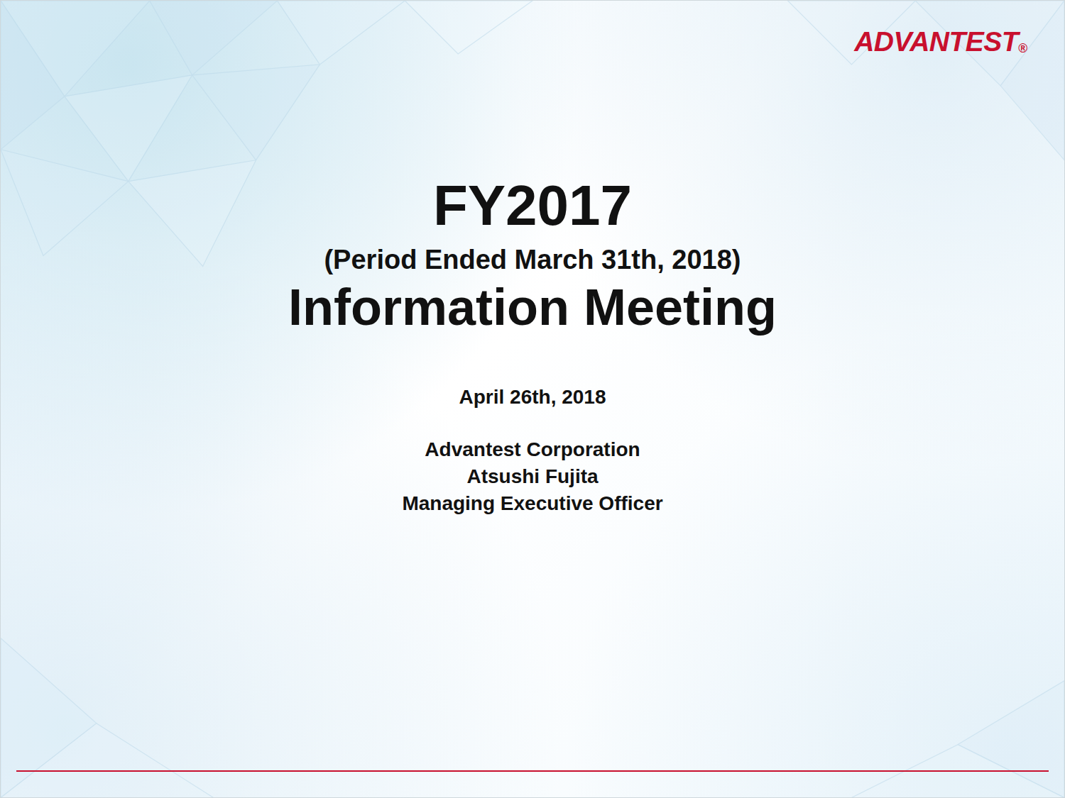ADVANTEST®
FY2017
(Period Ended March 31th, 2018)
Information Meeting
April 26th, 2018
Advantest Corporation
Atsushi Fujita
Managing Executive Officer